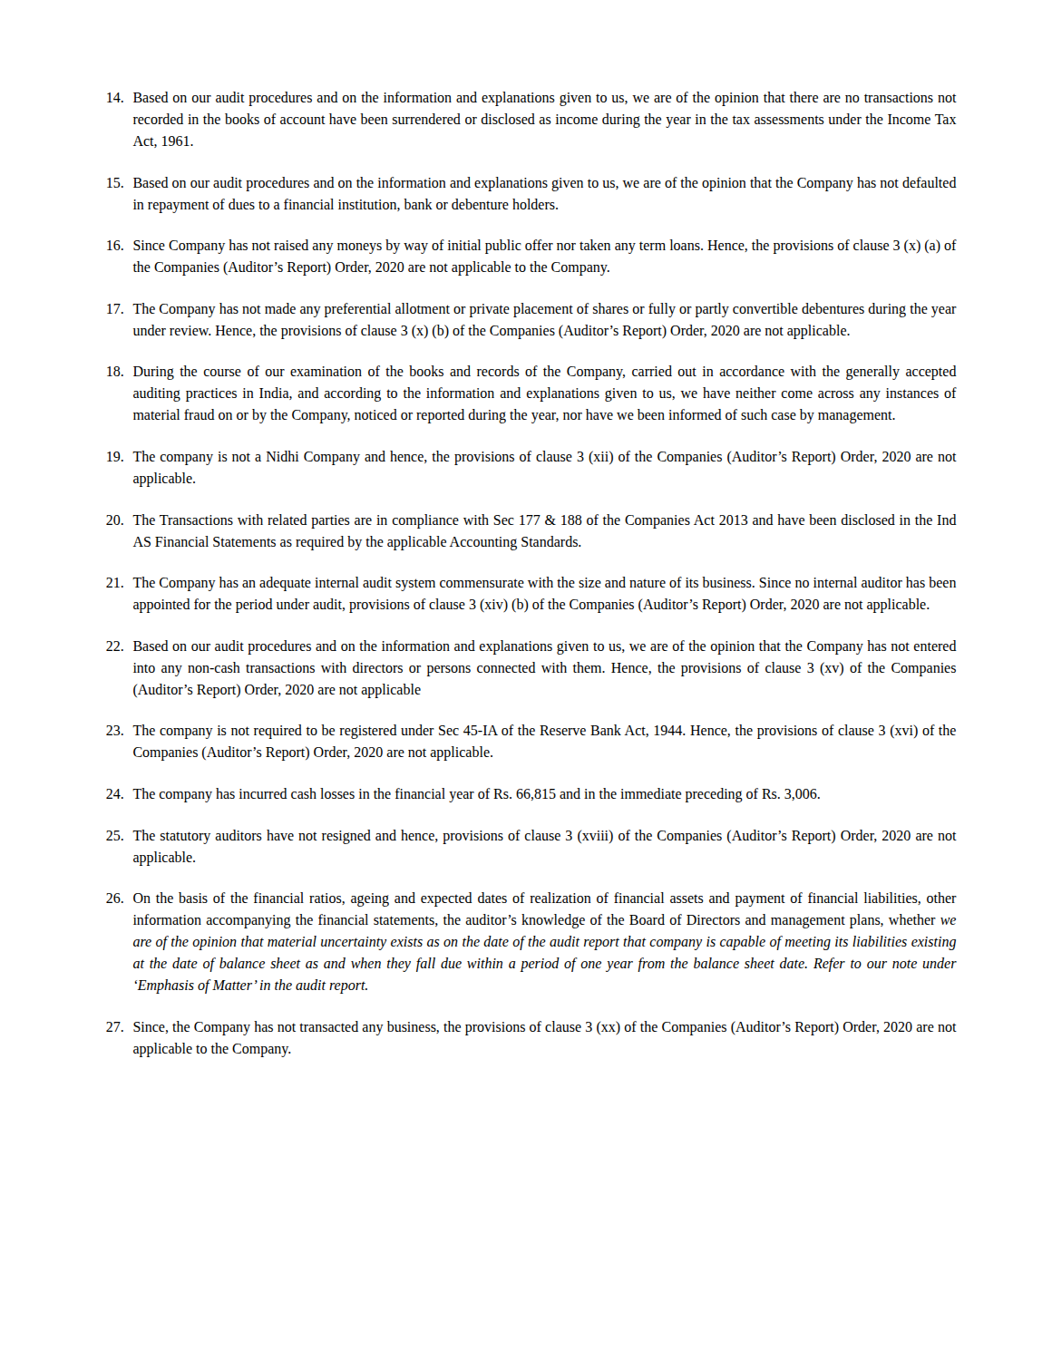Based on our audit procedures and on the information and explanations given to us, we are of the opinion that there are no transactions not recorded in the books of account have been surrendered or disclosed as income during the year in the tax assessments under the Income Tax Act, 1961.
Based on our audit procedures and on the information and explanations given to us, we are of the opinion that the Company has not defaulted in repayment of dues to a financial institution, bank or debenture holders.
Since Company has not raised any moneys by way of initial public offer nor taken any term loans. Hence, the provisions of clause 3 (x) (a) of the Companies (Auditor’s Report) Order, 2020 are not applicable to the Company.
The Company has not made any preferential allotment or private placement of shares or fully or partly convertible debentures during the year under review. Hence, the provisions of clause 3 (x) (b) of the Companies (Auditor’s Report) Order, 2020 are not applicable.
During the course of our examination of the books and records of the Company, carried out in accordance with the generally accepted auditing practices in India, and according to the information and explanations given to us, we have neither come across any instances of material fraud on or by the Company, noticed or reported during the year, nor have we been informed of such case by management.
The company is not a Nidhi Company and hence, the provisions of clause 3 (xii) of the Companies (Auditor’s Report) Order, 2020 are not applicable.
The Transactions with related parties are in compliance with Sec 177 & 188 of the Companies Act 2013 and have been disclosed in the Ind AS Financial Statements as required by the applicable Accounting Standards.
The Company has an adequate internal audit system commensurate with the size and nature of its business. Since no internal auditor has been appointed for the period under audit, provisions of clause 3 (xiv) (b) of the Companies (Auditor’s Report) Order, 2020 are not applicable.
Based on our audit procedures and on the information and explanations given to us, we are of the opinion that the Company has not entered into any non-cash transactions with directors or persons connected with them. Hence, the provisions of clause 3 (xv) of the Companies (Auditor’s Report) Order, 2020 are not applicable
The company is not required to be registered under Sec 45-IA of the Reserve Bank Act, 1944. Hence, the provisions of clause 3 (xvi) of the Companies (Auditor’s Report) Order, 2020 are not applicable.
The company has incurred cash losses in the financial year of Rs. 66,815 and in the immediate preceding of Rs. 3,006.
The statutory auditors have not resigned and hence, provisions of clause 3 (xviii) of the Companies (Auditor’s Report) Order, 2020 are not applicable.
On the basis of the financial ratios, ageing and expected dates of realization of financial assets and payment of financial liabilities, other information accompanying the financial statements, the auditor’s knowledge of the Board of Directors and management plans, whether we are of the opinion that material uncertainty exists as on the date of the audit report that company is capable of meeting its liabilities existing at the date of balance sheet as and when they fall due within a period of one year from the balance sheet date. Refer to our note under ‘Emphasis of Matter’ in the audit report.
Since, the Company has not transacted any business, the provisions of clause 3 (xx) of the Companies (Auditor’s Report) Order, 2020 are not applicable to the Company.